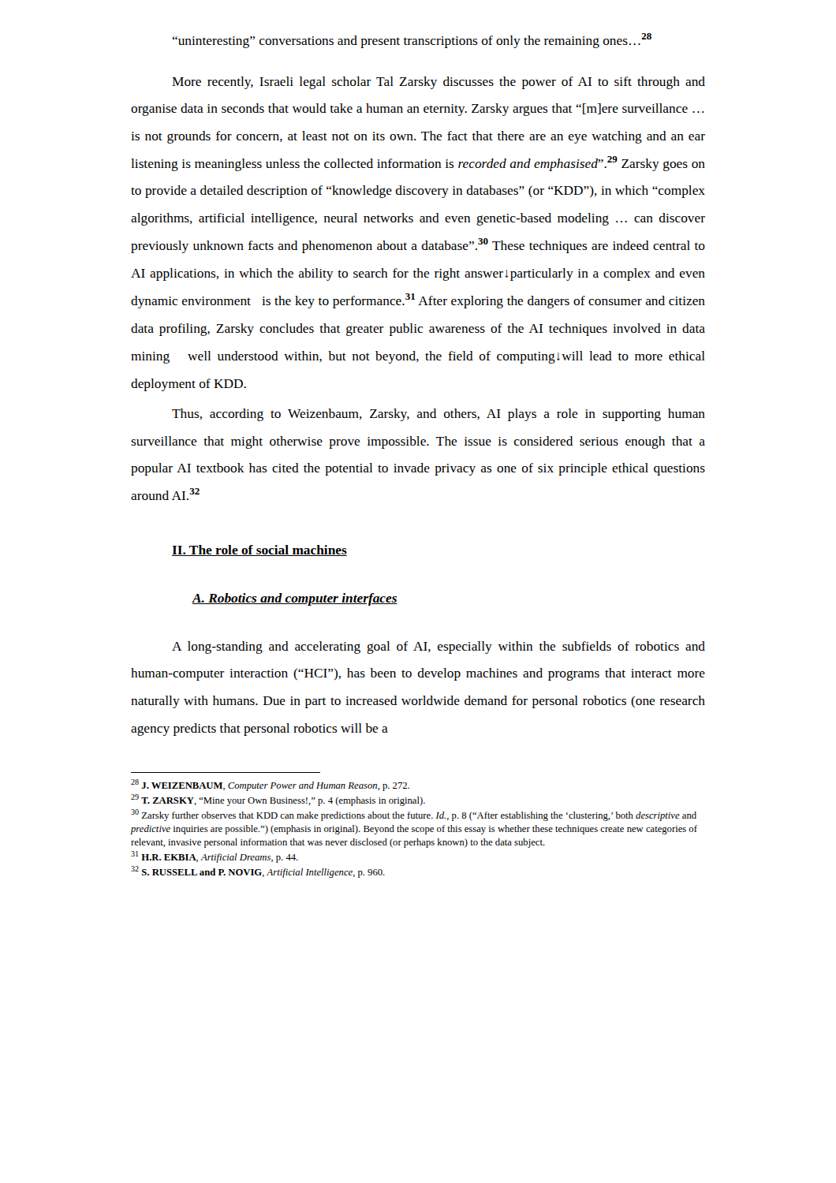“uninteresting” conversations and present transcriptions of only the remaining ones…28
More recently, Israeli legal scholar Tal Zarsky discusses the power of AI to sift through and organise data in seconds that would take a human an eternity. Zarsky argues that “[m]ere surveillance … is not grounds for concern, at least not on its own. The fact that there are an eye watching and an ear listening is meaningless unless the collected information is recorded and emphasised”.29 Zarsky goes on to provide a detailed description of “knowledge discovery in databases” (or “KDD”), in which “complex algorithms, artificial intelligence, neural networks and even genetic-based modeling … can discover previously unknown facts and phenomenon about a database”.30 These techniques are indeed central to AI applications, in which the ability to search for the right answer↓particularly in a complex and even dynamic environment is the key to performance.31 After exploring the dangers of consumer and citizen data profiling, Zarsky concludes that greater public awareness of the AI techniques involved in data mining well understood within, but not beyond, the field of computing↓will lead to more ethical deployment of KDD.
Thus, according to Weizenbaum, Zarsky, and others, AI plays a role in supporting human surveillance that might otherwise prove impossible. The issue is considered serious enough that a popular AI textbook has cited the potential to invade privacy as one of six principle ethical questions around AI.32
II. The role of social machines
A. Robotics and computer interfaces
A long-standing and accelerating goal of AI, especially within the subfields of robotics and human-computer interaction (“HCI”), has been to develop machines and programs that interact more naturally with humans. Due in part to increased worldwide demand for personal robotics (one research agency predicts that personal robotics will be a
28 J. WEIZENBAUM, Computer Power and Human Reason, p. 272.
29 T. ZARSKY, “Mine your Own Business!,” p. 4 (emphasis in original).
30 Zarsky further observes that KDD can make predictions about the future. Id., p. 8 (“After establishing the ‘clustering,’ both descriptive and predictive inquiries are possible.”) (emphasis in original). Beyond the scope of this essay is whether these techniques create new categories of relevant, invasive personal information that was never disclosed (or perhaps known) to the data subject.
31 H.R. EKBIA, Artificial Dreams, p. 44.
32 S. RUSSELL and P. NOVIG, Artificial Intelligence, p. 960.